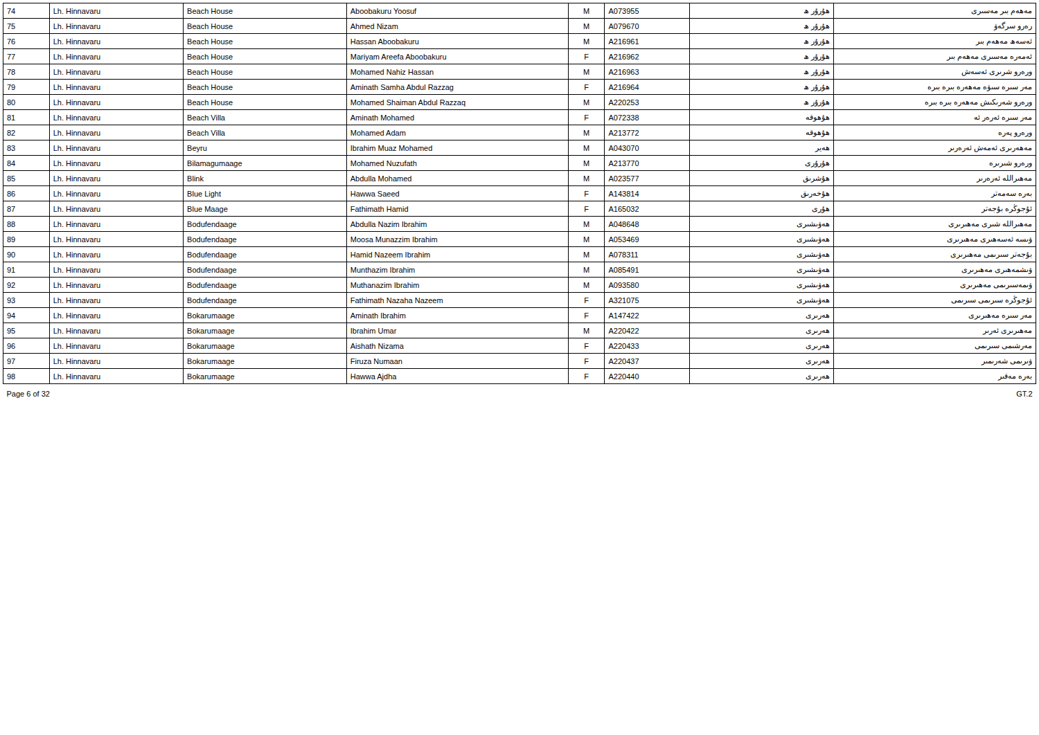| # | Island | House Name | Full Name | Sex | ID | House (Dhivehi) | Name (Dhivehi) |
| --- | --- | --- | --- | --- | --- | --- | --- |
| 74 | Lh. Hinnavaru | Beach House | Aboobakuru Yoosuf | M | A073955 | ھۇرۇر ھ | مەھەم بىر مەسىرى |
| 75 | Lh. Hinnavaru | Beach House | Ahmed Nizam | M | A079670 | ھۇرۇر ھ | رەرو سرگەۋ |
| 76 | Lh. Hinnavaru | Beach House | Hassan Aboobakuru | M | A216961 | ھۇرۇر ھ | ئەسەھ مەھەم بىر |
| 77 | Lh. Hinnavaru | Beach House | Mariyam Areefa Aboobakuru | F | A216962 | ھۇرۇر ھ | ئەمەرە مەسىرى مەھەم بىر |
| 78 | Lh. Hinnavaru | Beach House | Mohamed Nahiz Hassan | M | A216963 | ھۇرۇر ھ | ورەرو شرىرى ئەسەش |
| 79 | Lh. Hinnavaru | Beach House | Aminath Samha Abdul Razzag | F | A216964 | ھۇرۇر ھ | مەر سىرە سىۋە مەھەرە بىرە بىرە |
| 80 | Lh. Hinnavaru | Beach House | Mohamed Shaiman Abdul Razzaq | M | A220253 | ھۇرۇر ھ | ورەرو شەرىكىش مەھەرە بىرە بىرە |
| 81 | Lh. Hinnavaru | Beach Villa | Aminath Mohamed | F | A072338 | ھۇھوقە | مەر سىرە ئەرەر ئە |
| 82 | Lh. Hinnavaru | Beach Villa | Mohamed Adam | M | A213772 | ھۇھوقە | ورەرو پەرە |
| 83 | Lh. Hinnavaru | Beyru | Ibrahim Muaz Mohamed | M | A043070 | ھەير | مەھەرىرى ئەمەش ئەرەرىر |
| 84 | Lh. Hinnavaru | Bilamagumaage | Mohamed Nuzufath | M | A213770 | ھۇرۇرى | ورەرو شىرىرە |
| 85 | Lh. Hinnavaru | Blink | Abdulla Mohamed | M | A023577 | ھۇشرىق | مەھىراللە ئەرەرىر |
| 86 | Lh. Hinnavaru | Blue Light | Hawwa Saeed | F | A143814 | ھۇخەرىق | بەرە سەمەتر |
| 87 | Lh. Hinnavaru | Blue Maage | Fathimath Hamid | F | A165032 | ھۇرى | ئۇجوڭرە بۇجەتر |
| 88 | Lh. Hinnavaru | Bodufendaage | Abdulla Nazim Ibrahim | M | A048648 | ھەۋىشىرى | مەھىراللە شىرى مەھىرىرى |
| 89 | Lh. Hinnavaru | Bodufendaage | Moosa Munazzim Ibrahim | M | A053469 | ھەۋىشىرى | ۋىسە ئەسەھىرى مەھىرىرى |
| 90 | Lh. Hinnavaru | Bodufendaage | Hamid Nazeem Ibrahim | M | A078311 | ھەۋىشىرى | بۇجەتر سىرىمى مەھىرىرى |
| 91 | Lh. Hinnavaru | Bodufendaage | Munthazim Ibrahim | M | A085491 | ھەۋىشىرى | ۋىشمەھىرى مەھىرىرى |
| 92 | Lh. Hinnavaru | Bodufendaage | Muthanazim Ibrahim | M | A093580 | ھەۋىشىرى | ۋىمەسىرىمى مەھىرىرى |
| 93 | Lh. Hinnavaru | Bodufendaage | Fathimath Nazaha Nazeem | F | A321075 | ھەۋىشىرى | ئۇجوڭرە سىرىمى سىرىمى |
| 94 | Lh. Hinnavaru | Bokarumaage | Aminath Ibrahim | F | A147422 | ھەرىرى | مەر سىرە مەھىرىرى |
| 95 | Lh. Hinnavaru | Bokarumaage | Ibrahim Umar | M | A220422 | ھەرىرى | مەھىرىرى ئەرىر |
| 96 | Lh. Hinnavaru | Bokarumaage | Aishath Nizama | F | A220433 | ھەرىرى | مەرشىمى سىرىمى |
| 97 | Lh. Hinnavaru | Bokarumaage | Firuza Numaan | F | A220437 | ھەرىرى | ۋىرىمى شەرىمىر |
| 98 | Lh. Hinnavaru | Bokarumaage | Hawwa Ajdha | F | A220440 | ھەرىرى | بەرە مەقىر |
| Page 6 of 32 | GT.2 |